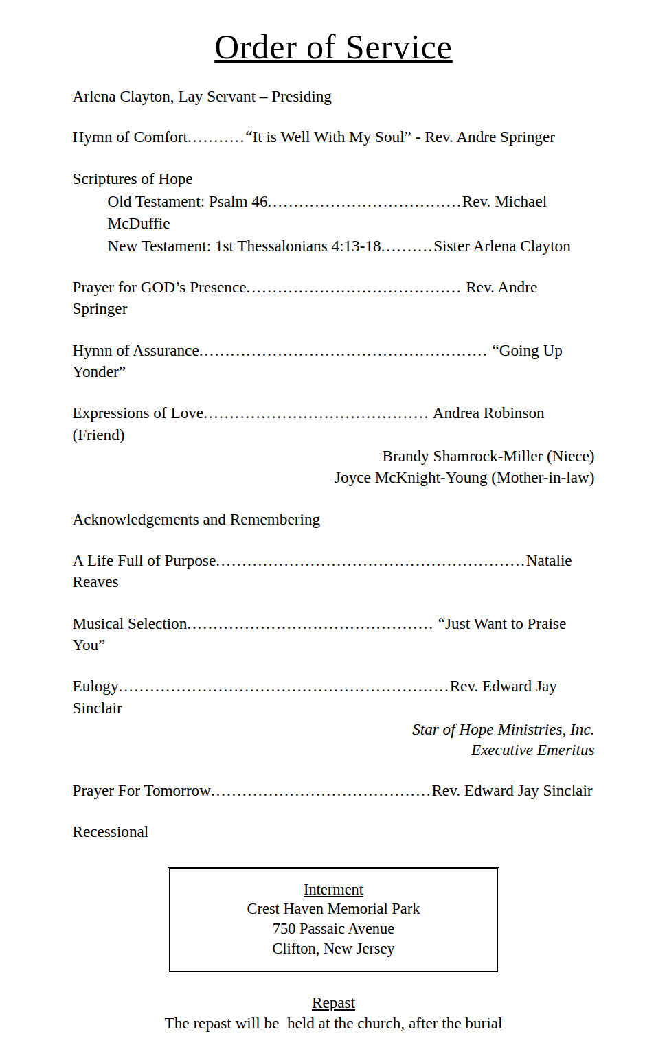Order of Service
Arlena Clayton, Lay Servant – Presiding
Hymn of Comfort...........“It is Well With My Soul” - Rev. Andre Springer
Scriptures of Hope Old Testament: Psalm 46..................................... Rev. Michael McDuffie New Testament: 1st Thessalonians 4:13-18.......... Sister Arlena Clayton
Prayer for GOD’s Presence......................................... Rev. Andre Springer
Hymn of Assurance....................................................... “Going Up Yonder”
Expressions of Love........................................... Andrea Robinson (Friend) Brandy Shamrock-Miller (Niece) Joyce McKnight-Young (Mother-in-law)
Acknowledgements and Remembering
A Life Full of Purpose........................................................... Natalie Reaves
Musical Selection............................................... “Just Want to Praise You”
Eulogy............................................................... Rev. Edward Jay Sinclair Star of Hope Ministries, Inc. Executive Emeritus
Prayer For Tomorrow.......................................... Rev. Edward Jay Sinclair
Recessional
Interment
Crest Haven Memorial Park
750 Passaic Avenue
Clifton, New Jersey
Repast
The repast will be held at the church, after the burial